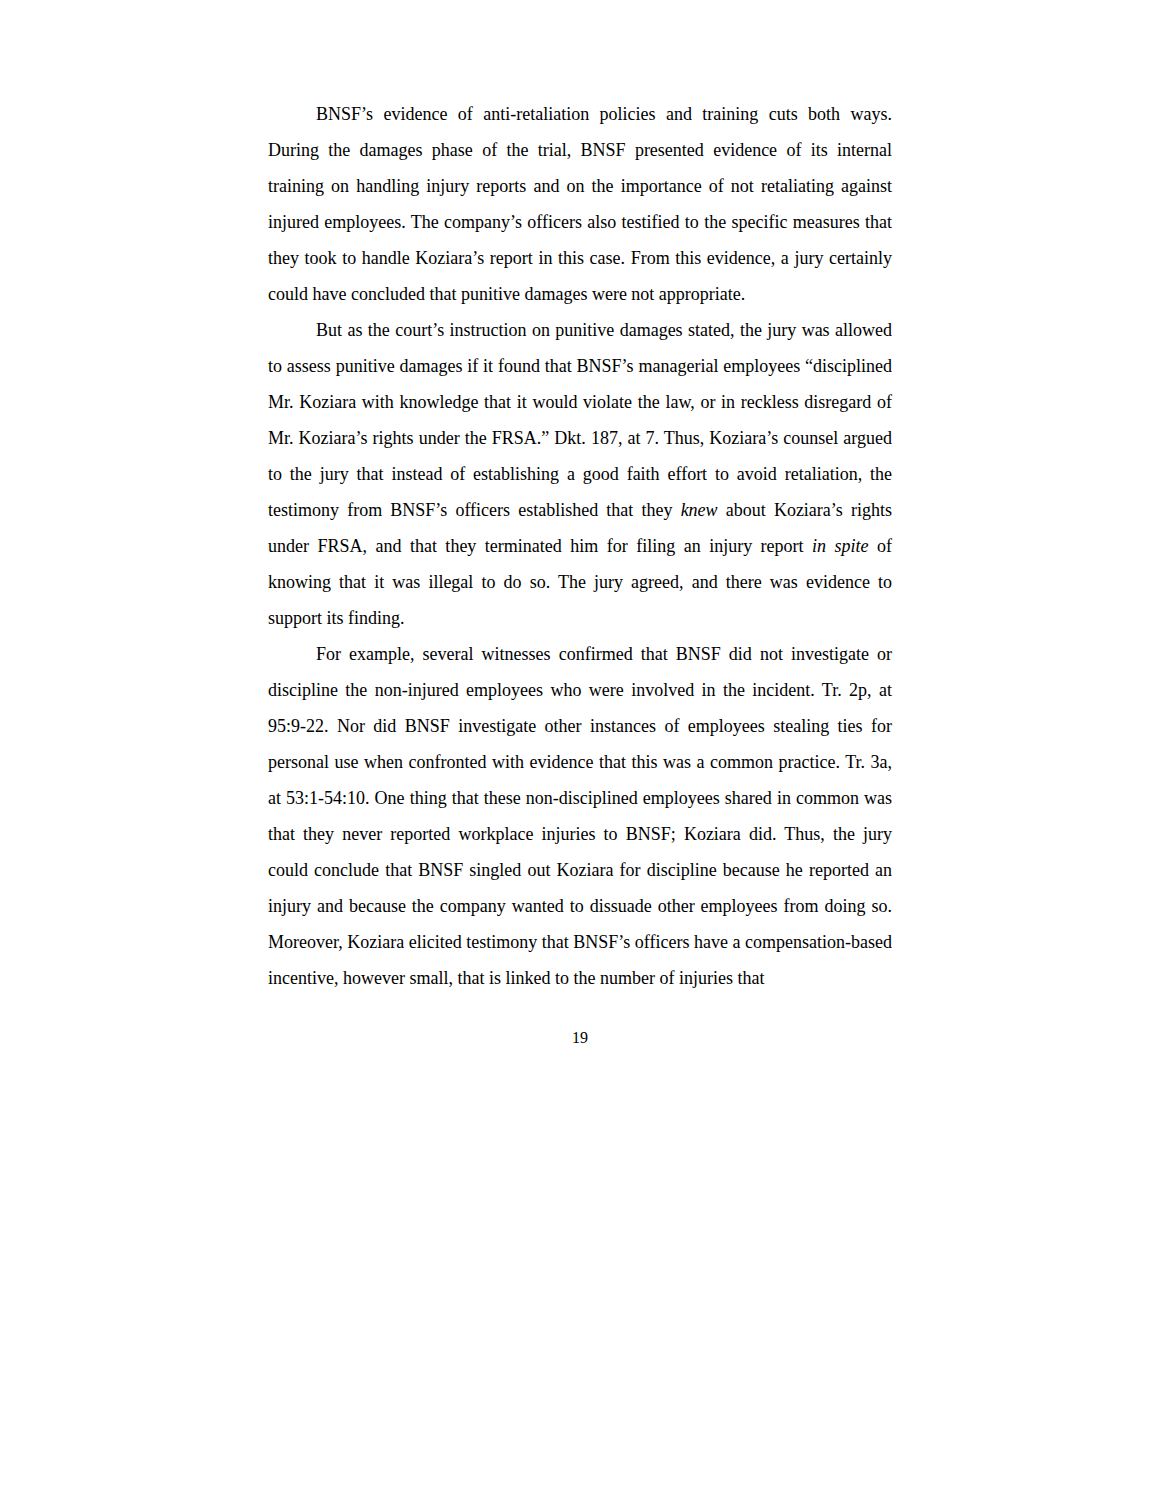BNSF’s evidence of anti-retaliation policies and training cuts both ways. During the damages phase of the trial, BNSF presented evidence of its internal training on handling injury reports and on the importance of not retaliating against injured employees. The company’s officers also testified to the specific measures that they took to handle Koziara’s report in this case. From this evidence, a jury certainly could have concluded that punitive damages were not appropriate.
But as the court’s instruction on punitive damages stated, the jury was allowed to assess punitive damages if it found that BNSF’s managerial employees “disciplined Mr. Koziara with knowledge that it would violate the law, or in reckless disregard of Mr. Koziara’s rights under the FRSA.” Dkt. 187, at 7. Thus, Koziara’s counsel argued to the jury that instead of establishing a good faith effort to avoid retaliation, the testimony from BNSF’s officers established that they knew about Koziara’s rights under FRSA, and that they terminated him for filing an injury report in spite of knowing that it was illegal to do so. The jury agreed, and there was evidence to support its finding.
For example, several witnesses confirmed that BNSF did not investigate or discipline the non-injured employees who were involved in the incident. Tr. 2p, at 95:9-22. Nor did BNSF investigate other instances of employees stealing ties for personal use when confronted with evidence that this was a common practice. Tr. 3a, at 53:1-54:10. One thing that these non-disciplined employees shared in common was that they never reported workplace injuries to BNSF; Koziara did. Thus, the jury could conclude that BNSF singled out Koziara for discipline because he reported an injury and because the company wanted to dissuade other employees from doing so. Moreover, Koziara elicited testimony that BNSF’s officers have a compensation-based incentive, however small, that is linked to the number of injuries that
19